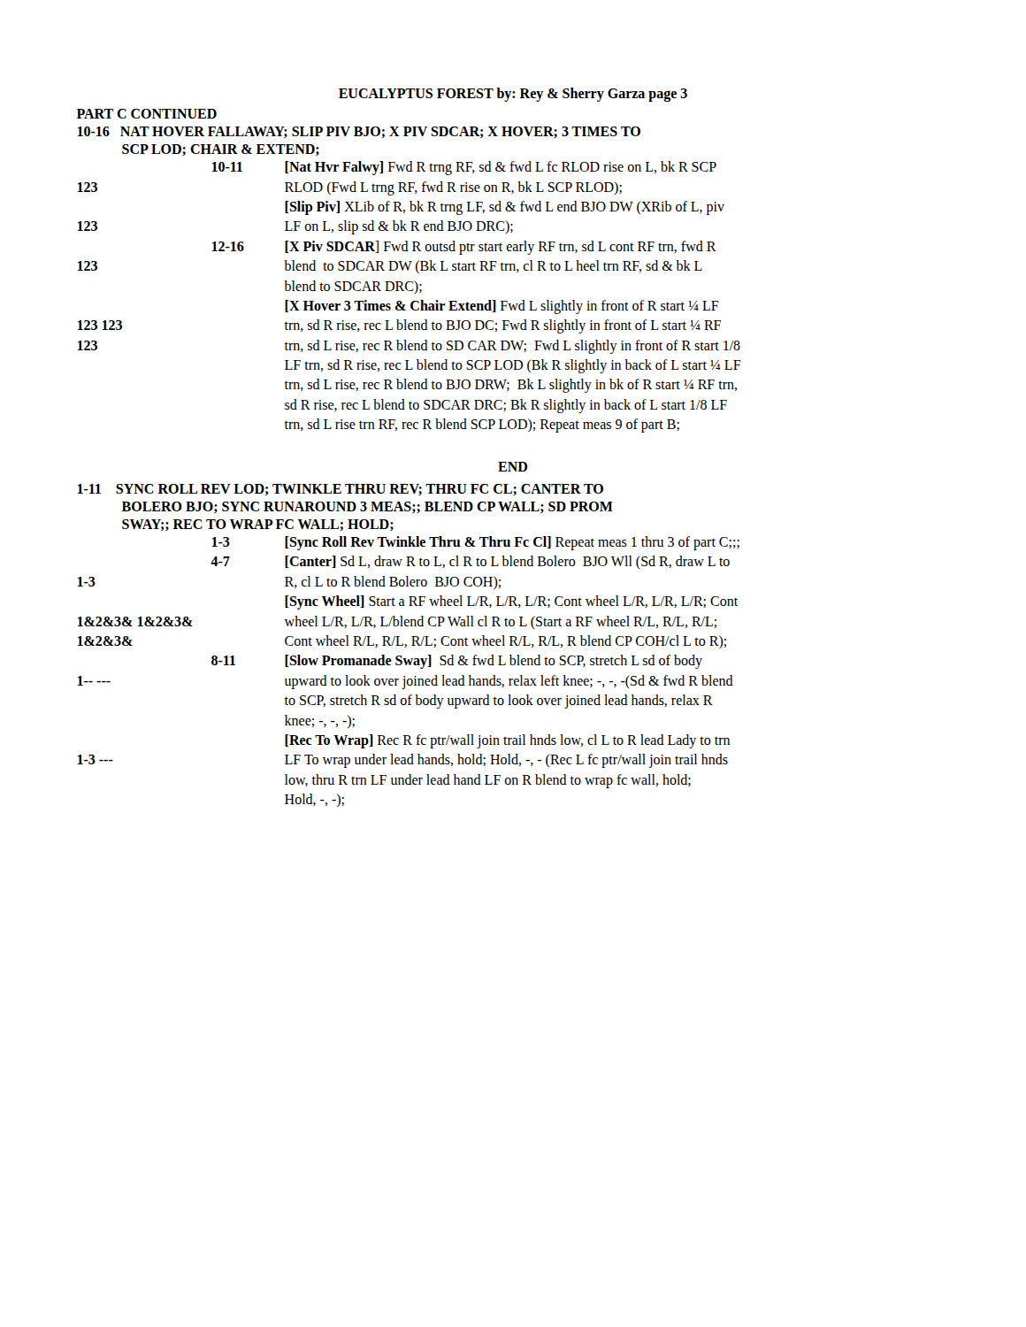EUCALYPTUS FOREST by: Rey & Sherry Garza page 3
PART C CONTINUED
10-16 NAT HOVER FALLAWAY; SLIP PIV BJO; X PIV SDCAR; X HOVER; 3 TIMES TO SCP LOD; CHAIR & EXTEND;
| | 10-11 | [Nat Hvr Falwy] Fwd R trng RF, sd & fwd L fc RLOD rise on L, bk R SCP |
| 123 | | RLOD (Fwd L trng RF, fwd R rise on R, bk L SCP RLOD); |
| | | [Slip Piv] XLib of R, bk R trng LF, sd & fwd L end BJO DW (XRib of L, piv |
| 123 | | LF on L, slip sd & bk R end BJO DRC); |
| | 12-16 | [X Piv SDCAR ] Fwd R outsd ptr start early RF trn, sd L cont RF trn, fwd R |
| 123 | | blend to SDCAR DW (Bk L start RF trn, cl R to L heel trn RF, sd & bk L |
| | | blend to SDCAR DRC); |
| | | [X Hover 3 Times & Chair Extend] Fwd L slightly in front of R start ¼ LF |
| 123 123 | | trn, sd R rise, rec L blend to BJO DC; Fwd R slightly in front of L start ¼ RF |
| 123 | | trn, sd L rise, rec R blend to SD CAR DW; Fwd L slightly in front of R start 1/8 |
| | | LF trn, sd R rise, rec L blend to SCP LOD (Bk R slightly in back of L start ¼ LF |
| | | trn, sd L rise, rec R blend to BJO DRW; Bk L slightly in bk of R start ¼ RF trn, |
| | | sd R rise, rec L blend to SDCAR DRC; Bk R slightly in back of L start 1/8 LF |
| | | trn, sd L rise trn RF, rec R blend SCP LOD); Repeat meas 9 of part B; |
END
1-11 SYNC ROLL REV LOD; TWINKLE THRU REV; THRU FC CL; CANTER TO BOLERO BJO; SYNC RUNAROUND 3 MEAS;; BLEND CP WALL; SD PROM SWAY;; REC TO WRAP FC WALL; HOLD;
| | 1-3 | [Sync Roll Rev Twinkle Thru & Thru Fc Cl] Repeat meas 1 thru 3 of part C;;; |
| | 4-7 | [Canter] Sd L, draw R to L, cl R to L blend Bolero BJO Wll (Sd R, draw L to |
| 1-3 | | R, cl L to R blend Bolero BJO COH); |
| | | [Sync Wheel] Start a RF wheel L/R, L/R, L/R; Cont wheel L/R, L/R, L/R; Cont |
| 1&2&3& 1&2&3& | | wheel L/R, L/R, L/blend CP Wall cl R to L (Start a RF wheel R/L, R/L, R/L; |
| 1&2&3& | | Cont wheel R/L, R/L, R/L; Cont wheel R/L, R/L, R blend CP COH/cl L to R); |
| | 8-11 | [Slow Promanade Sway] Sd & fwd L blend to SCP, stretch L sd of body |
| 1-- --- | | upward to look over joined lead hands, relax left knee; -, -, -(Sd & fwd R blend |
| | | to SCP, stretch R sd of body upward to look over joined lead hands, relax R |
| | | knee; -, -, -); |
| | | [Rec To Wrap] Rec R fc ptr/wall join trail hnds low, cl L to R lead Lady to trn |
| 1-3 --- | | LF To wrap under lead hands, hold; Hold, -, - (Rec L fc ptr/wall join trail hnds |
| | | low, thru R trn LF under lead hand LF on R blend to wrap fc wall, hold; |
| | | Hold, -, -); |